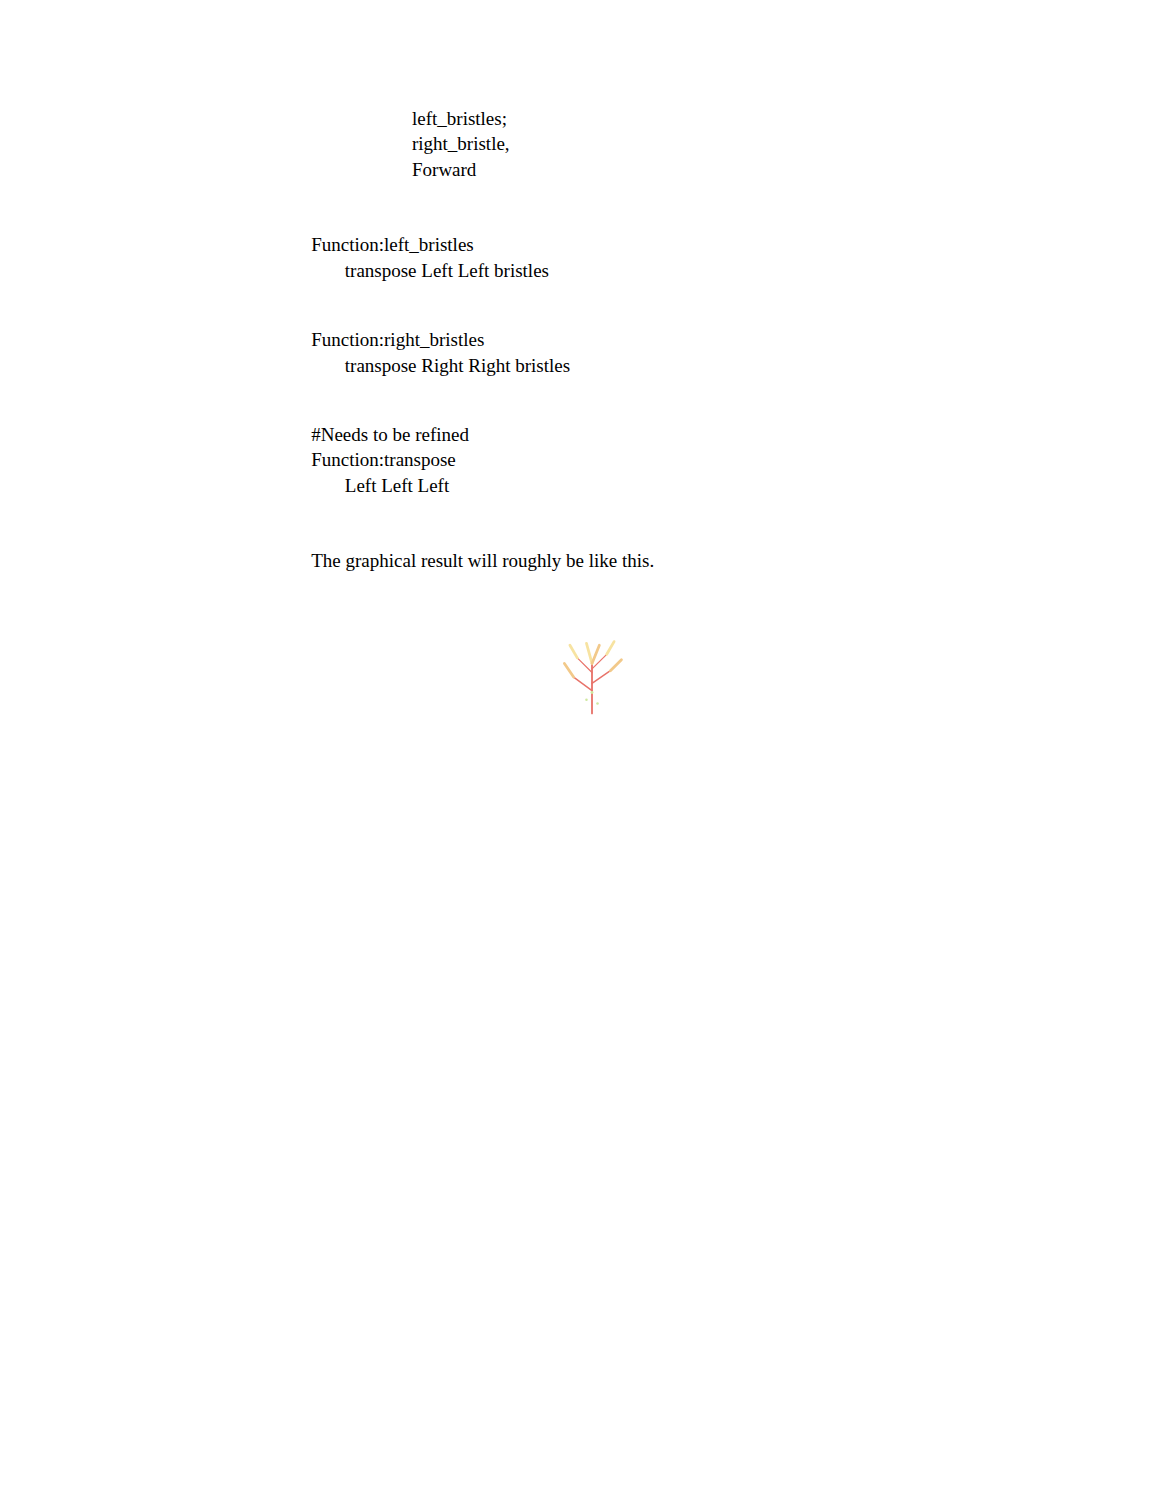left_bristles;
right_bristle,
Forward
Function:left_bristles
transpose Left Left bristles
Function:right_bristles
transpose Right Right bristles
#Needs to be refined
Function:transpose
Left Left Left
The graphical result will roughly be like this.